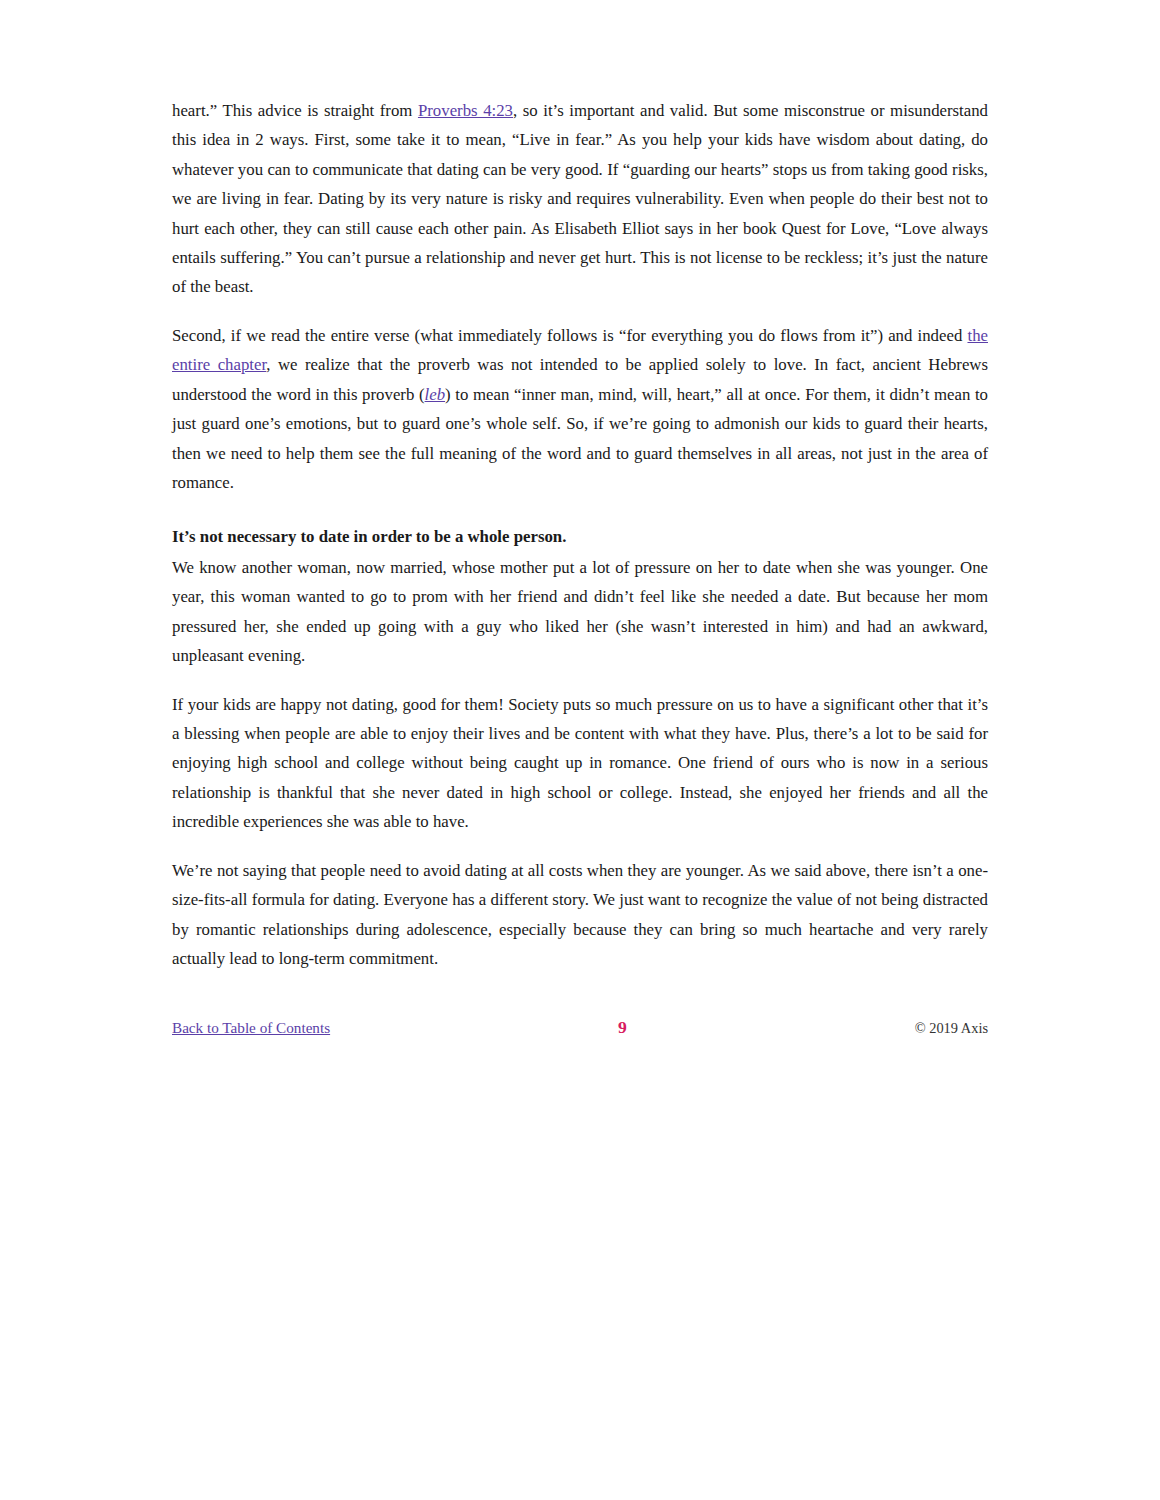heart.” This advice is straight from Proverbs 4:23, so it’s important and valid. But some misconstrue or misunderstand this idea in 2 ways. First, some take it to mean, “Live in fear.” As you help your kids have wisdom about dating, do whatever you can to communicate that dating can be very good. If “guarding our hearts” stops us from taking good risks, we are living in fear. Dating by its very nature is risky and requires vulnerability. Even when people do their best not to hurt each other, they can still cause each other pain. As Elisabeth Elliot says in her book Quest for Love, “Love always entails suffering.” You can’t pursue a relationship and never get hurt. This is not license to be reckless; it’s just the nature of the beast.
Second, if we read the entire verse (what immediately follows is “for everything you do flows from it”) and indeed the entire chapter, we realize that the proverb was not intended to be applied solely to love. In fact, ancient Hebrews understood the word in this proverb (leb) to mean “inner man, mind, will, heart,” all at once. For them, it didn’t mean to just guard one’s emotions, but to guard one’s whole self. So, if we’re going to admonish our kids to guard their hearts, then we need to help them see the full meaning of the word and to guard themselves in all areas, not just in the area of romance.
It’s not necessary to date in order to be a whole person.
We know another woman, now married, whose mother put a lot of pressure on her to date when she was younger. One year, this woman wanted to go to prom with her friend and didn’t feel like she needed a date. But because her mom pressured her, she ended up going with a guy who liked her (she wasn’t interested in him) and had an awkward, unpleasant evening.
If your kids are happy not dating, good for them! Society puts so much pressure on us to have a significant other that it’s a blessing when people are able to enjoy their lives and be content with what they have. Plus, there’s a lot to be said for enjoying high school and college without being caught up in romance. One friend of ours who is now in a serious relationship is thankful that she never dated in high school or college. Instead, she enjoyed her friends and all the incredible experiences she was able to have.
We’re not saying that people need to avoid dating at all costs when they are younger. As we said above, there isn’t a one-size-fits-all formula for dating. Everyone has a different story. We just want to recognize the value of not being distracted by romantic relationships during adolescence, especially because they can bring so much heartache and very rarely actually lead to long-term commitment.
Back to Table of Contents 9 © 2019 Axis